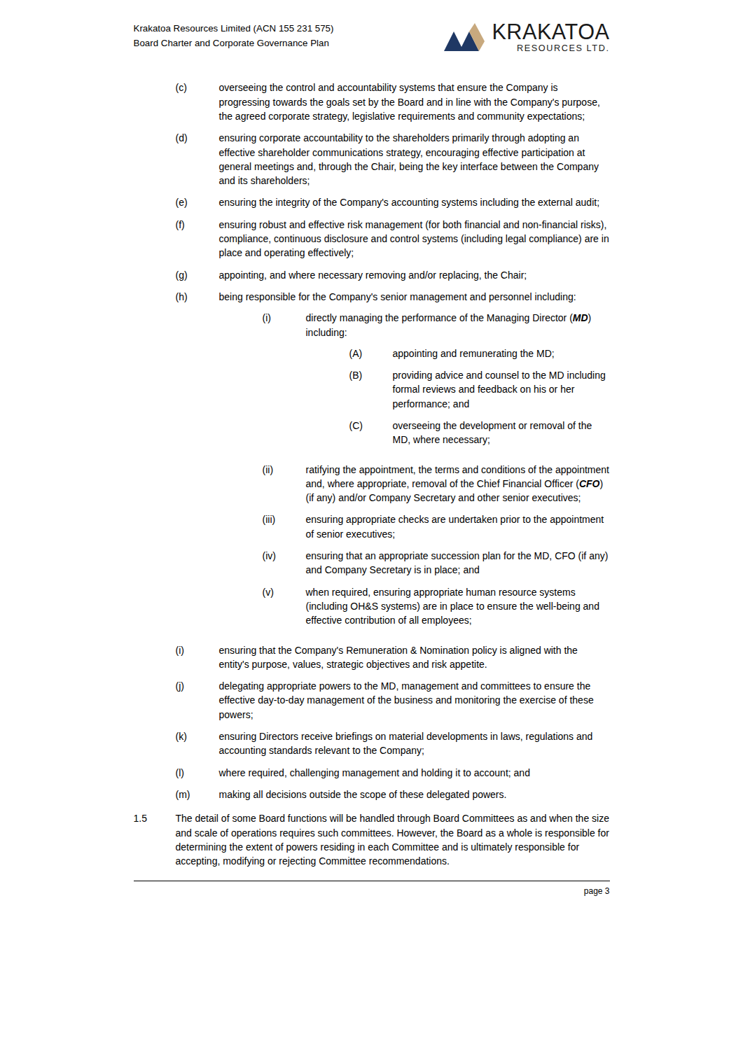Krakatoa Resources Limited (ACN 155 231 575)
Board Charter and Corporate Governance Plan
KRAKATOA
RESOURCES LTD.
(c)
overseeing the control and accountability systems that ensure the Company is progressing towards the goals set by the Board and in line with the Company's purpose, the agreed corporate strategy, legislative requirements and community expectations;
(d)
ensuring corporate accountability to the shareholders primarily through adopting an effective shareholder communications strategy, encouraging effective participation at general meetings and, through the Chair, being the key interface between the Company and its shareholders;
(e)
ensuring the integrity of the Company's accounting systems including the external audit;
(f)
ensuring robust and effective risk management (for both financial and non-financial risks), compliance, continuous disclosure and control systems (including legal compliance) are in place and operating effectively;
(g)
appointing, and where necessary removing and/or replacing, the Chair;
(h)
being responsible for the Company's senior management and personnel including:
(i)
directly managing the performance of the Managing Director (MD) including:
(A)
appointing and remunerating the MD;
(B)
providing advice and counsel to the MD including formal reviews and feedback on his or her performance; and
(C)
overseeing the development or removal of the MD, where necessary;
(ii)
ratifying the appointment, the terms and conditions of the appointment and, where appropriate, removal of the Chief Financial Officer (CFO) (if any) and/or Company Secretary and other senior executives;
(iii)
ensuring appropriate checks are undertaken prior to the appointment of senior executives;
(iv)
ensuring that an appropriate succession plan for the MD, CFO (if any) and Company Secretary is in place; and
(v)
when required, ensuring appropriate human resource systems (including OH&S systems) are in place to ensure the well-being and effective contribution of all employees;
(i)
ensuring that the Company's Remuneration & Nomination policy is aligned with the entity's purpose, values, strategic objectives and risk appetite.
(j)
delegating appropriate powers to the MD, management and committees to ensure the effective day-to-day management of the business and monitoring the exercise of these powers;
(k)
ensuring Directors receive briefings on material developments in laws, regulations and accounting standards relevant to the Company;
(l)
where required, challenging management and holding it to account; and
(m)
making all decisions outside the scope of these delegated powers.
1.5
The detail of some Board functions will be handled through Board Committees as and when the size and scale of operations requires such committees. However, the Board as a whole is responsible for determining the extent of powers residing in each Committee and is ultimately responsible for accepting, modifying or rejecting Committee recommendations.
page 3